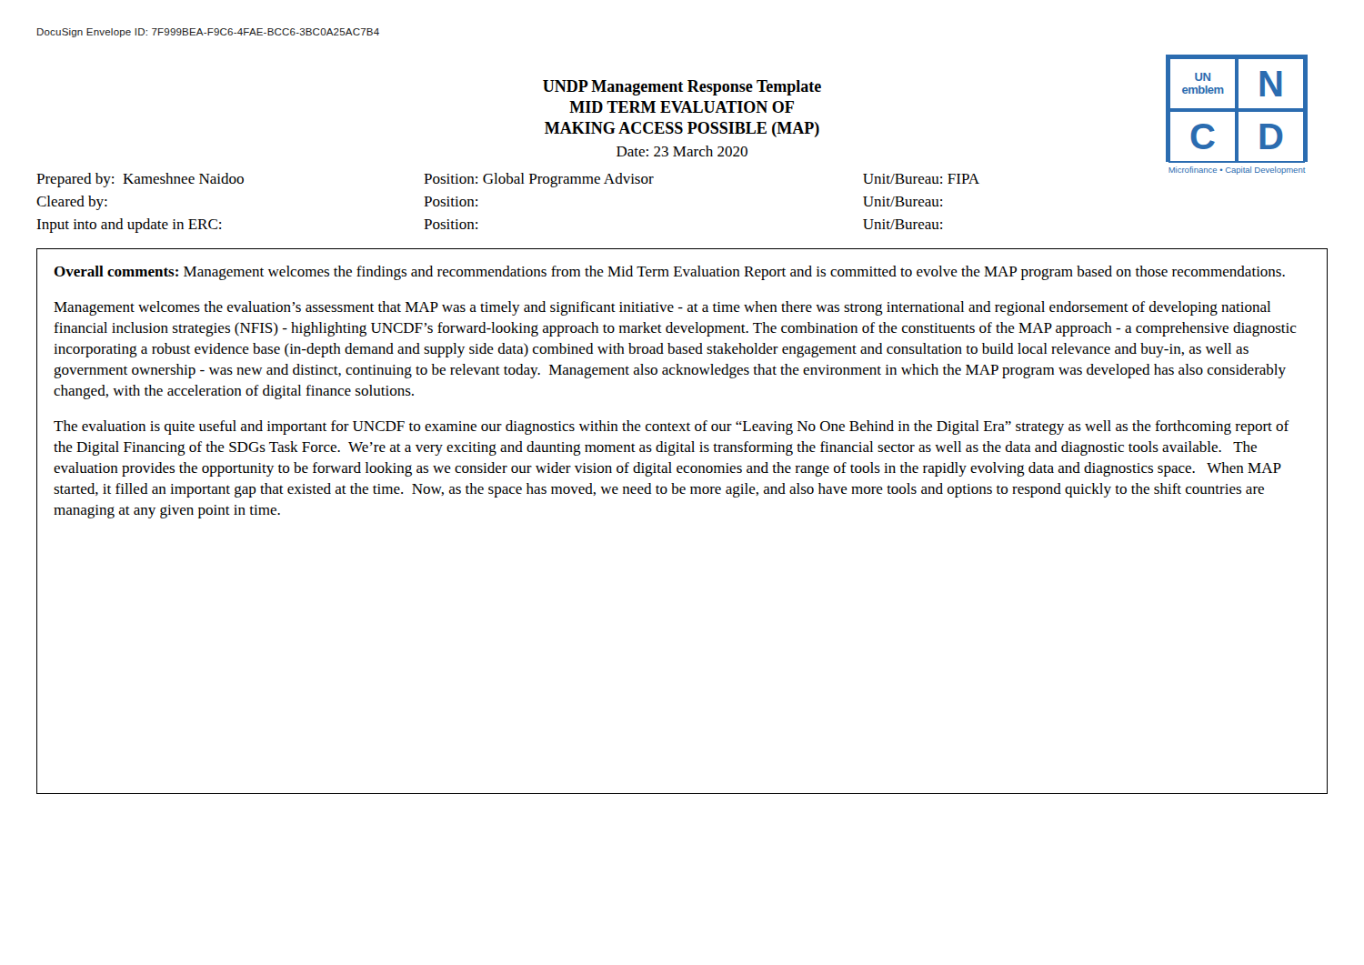DocuSign Envelope ID: 7F999BEA-F9C6-4FAE-BCC6-3BC0A25AC7B4
UN
emblem
N
C
D
Microfinance • Capital Development
UNDP Management Response Template
MID TERM EVALUATION OF
MAKING ACCESS POSSIBLE (MAP)
Date: 23 March 2020
| Prepared by: Kameshnee Naidoo | Position: Global Programme Advisor | Unit/Bureau: FIPA |
| Cleared by: | Position: | Unit/Bureau: |
| Input into and update in ERC: | Position: | Unit/Bureau: |
Overall comments: Management welcomes the findings and recommendations from the Mid Term Evaluation Report and is committed to evolve the MAP program based on those recommendations.
Management welcomes the evaluation’s assessment that MAP was a timely and significant initiative - at a time when there was strong international and regional endorsement of developing national financial inclusion strategies (NFIS) - highlighting UNCDF’s forward-looking approach to market development. The combination of the constituents of the MAP approach - a comprehensive diagnostic incorporating a robust evidence base (in-depth demand and supply side data) combined with broad based stakeholder engagement and consultation to build local relevance and buy-in, as well as government ownership - was new and distinct, continuing to be relevant today. Management also acknowledges that the environment in which the MAP program was developed has also considerably changed, with the acceleration of digital finance solutions.
The evaluation is quite useful and important for UNCDF to examine our diagnostics within the context of our “Leaving No One Behind in the Digital Era” strategy as well as the forthcoming report of the Digital Financing of the SDGs Task Force. We’re at a very exciting and daunting moment as digital is transforming the financial sector as well as the data and diagnostic tools available. The evaluation provides the opportunity to be forward looking as we consider our wider vision of digital economies and the range of tools in the rapidly evolving data and diagnostics space. When MAP started, it filled an important gap that existed at the time. Now, as the space has moved, we need to be more agile, and also have more tools and options to respond quickly to the shift countries are managing at any given point in time.